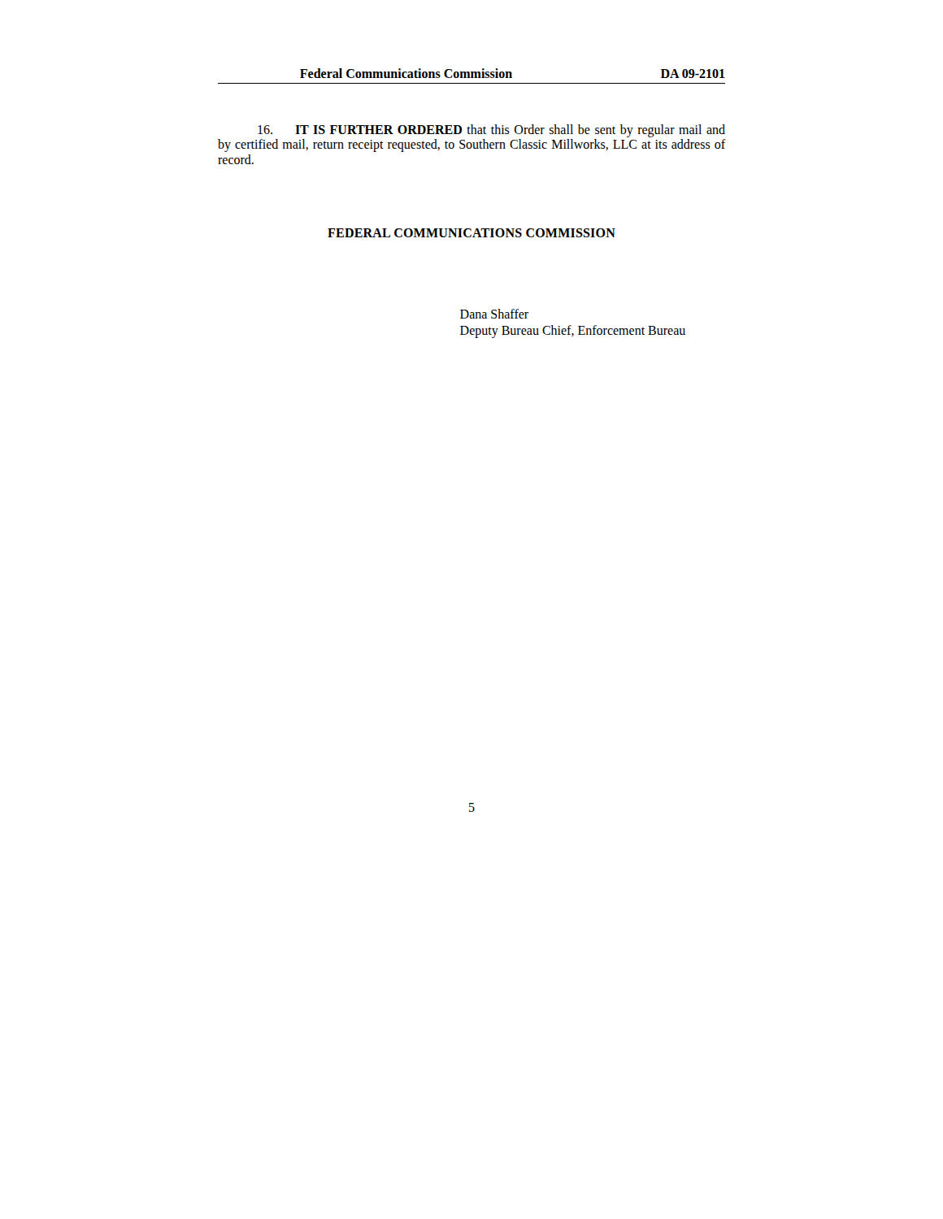Federal Communications Commission DA 09-2101
16. IT IS FURTHER ORDERED that this Order shall be sent by regular mail and by certified mail, return receipt requested, to Southern Classic Millworks, LLC at its address of record.
FEDERAL COMMUNICATIONS COMMISSION
Dana Shaffer
Deputy Bureau Chief, Enforcement Bureau
5